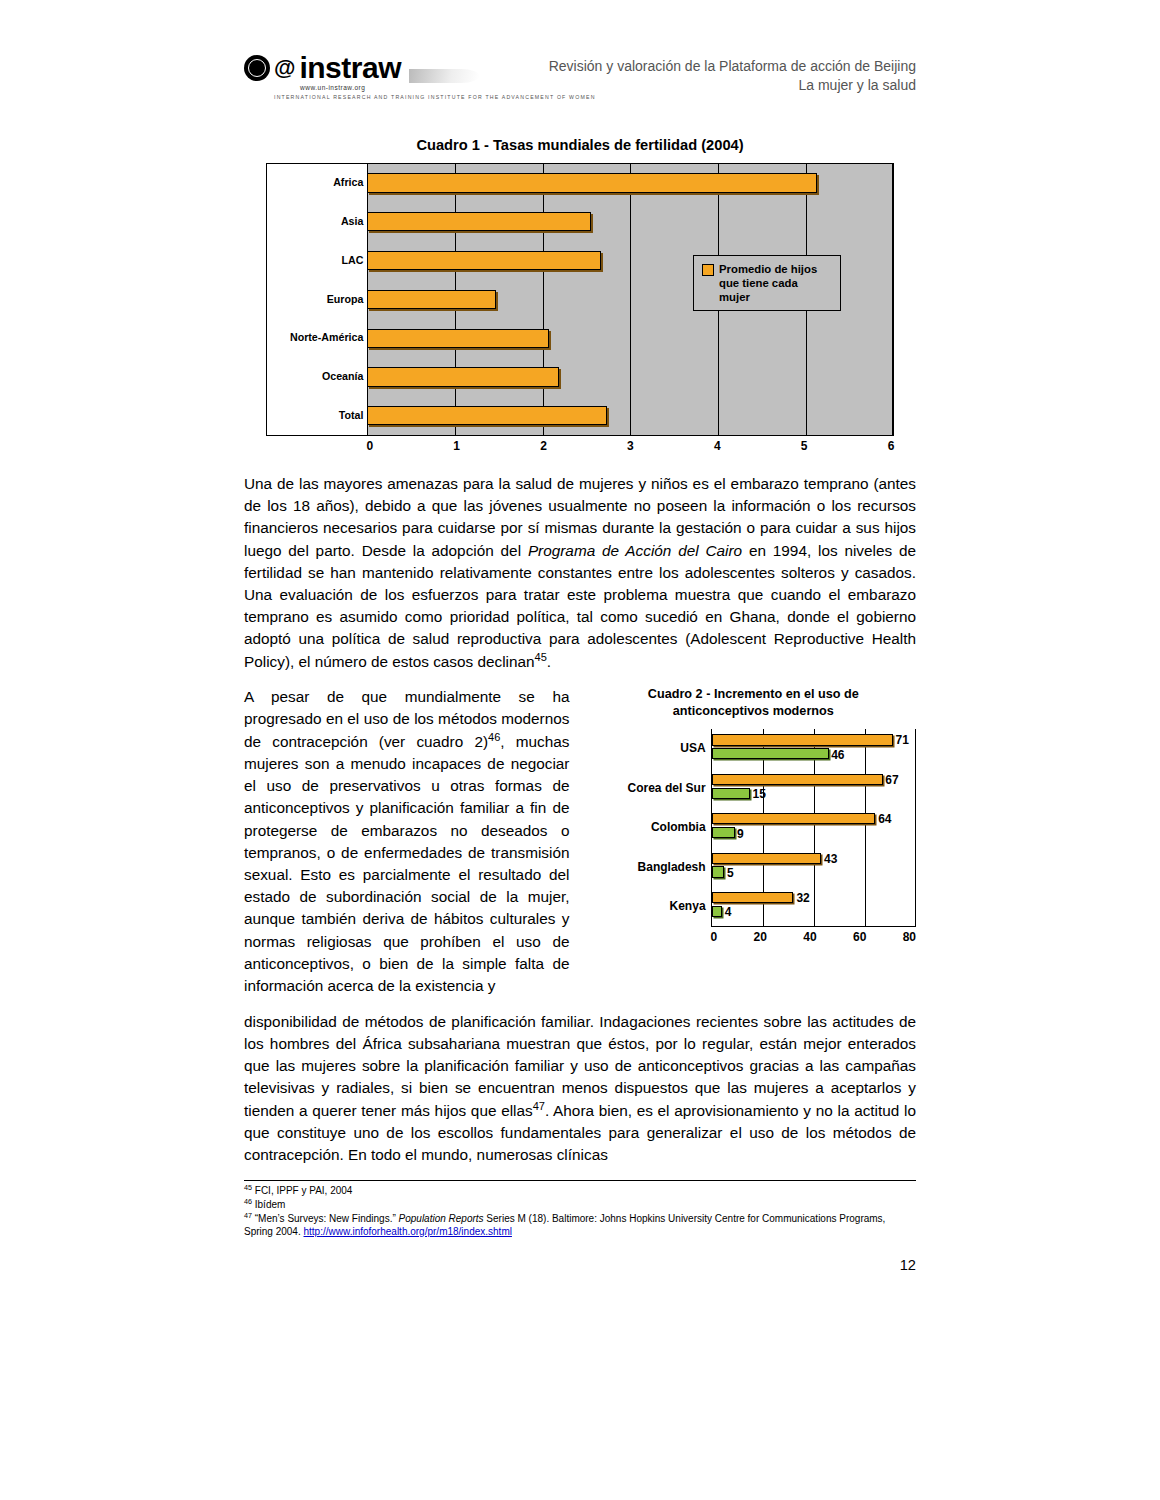@ instraw
www.un-instraw.org
INTERNATIONAL RESEARCH AND TRAINING INSTITUTE FOR THE ADVANCEMENT OF WOMEN
Revisión y valoración de la Plataforma de acción de Beijing
La mujer y la salud
Cuadro 1 - Tasas mundiales de fertilidad (2004)
Africa
Asia
LAC
Europa
Norte-América
Oceanía
Total
Promedio de hijos que tiene cada mujer
0123456
Una de las mayores amenazas para la salud de mujeres y niños es el embarazo temprano (antes de los 18 años), debido a que las jóvenes usualmente no poseen la información o los recursos financieros necesarios para cuidarse por sí mismas durante la gestación o para cuidar a sus hijos luego del parto. Desde la adopción del Programa de Acción del Cairo en 1994, los niveles de fertilidad se han mantenido relativamente constantes entre los adolescentes solteros y casados. Una evaluación de los esfuerzos para tratar este problema muestra que cuando el embarazo temprano es asumido como prioridad política, tal como sucedió en Ghana, donde el gobierno adoptó una política de salud reproductiva para adolescentes (Adolescent Reproductive Health Policy), el número de estos casos declinan45.
A pesar de que mundialmente se ha progresado en el uso de los métodos modernos de contracepción (ver cuadro 2)46, muchas mujeres son a menudo incapaces de negociar el uso de preservativos u otras formas de anticonceptivos y planificación familiar a fin de protegerse de embarazos no deseados o tempranos, o de enfermedades de transmisión sexual. Esto es parcialmente el resultado del estado de subordinación social de la mujer, aunque también deriva de hábitos culturales y normas religiosas que prohíben el uso de anticonceptivos, o bien de la simple falta de información acerca de la existencia y
Cuadro 2 - Incremento en el uso de
anticonceptivos modernos
USA
Corea del Sur
Colombia
Bangladesh
Kenya
71
46
67
15
64
9
43
5
32
4
020406080
disponibilidad de métodos de planificación familiar. Indagaciones recientes sobre las actitudes de los hombres del África subsahariana muestran que éstos, por lo regular, están mejor enterados que las mujeres sobre la planificación familiar y uso de anticonceptivos gracias a las campañas televisivas y radiales, si bien se encuentran menos dispuestos que las mujeres a aceptarlos y tienden a querer tener más hijos que ellas47. Ahora bien, es el aprovisionamiento y no la actitud lo que constituye uno de los escollos fundamentales para generalizar el uso de los métodos de contracepción. En todo el mundo, numerosas clínicas
45 FCI, IPPF y PAI, 2004
46 Ibídem
47 “Men’s Surveys: New Findings.” Population Reports Series M (18). Baltimore: Johns Hopkins University Centre for Communications Programs, Spring 2004. http://www.infoforhealth.org/pr/m18/index.shtml
12